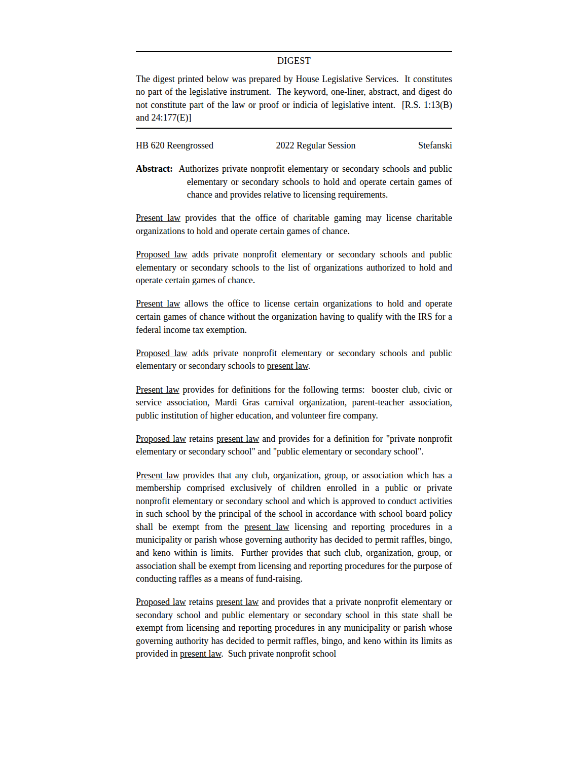DIGEST
The digest printed below was prepared by House Legislative Services. It constitutes no part of the legislative instrument. The keyword, one-liner, abstract, and digest do not constitute part of the law or proof or indicia of legislative intent. [R.S. 1:13(B) and 24:177(E)]
HB 620 Reengrossed 2022 Regular Session Stefanski
Abstract: Authorizes private nonprofit elementary or secondary schools and public elementary or secondary schools to hold and operate certain games of chance and provides relative to licensing requirements.
Present law provides that the office of charitable gaming may license charitable organizations to hold and operate certain games of chance.
Proposed law adds private nonprofit elementary or secondary schools and public elementary or secondary schools to the list of organizations authorized to hold and operate certain games of chance.
Present law allows the office to license certain organizations to hold and operate certain games of chance without the organization having to qualify with the IRS for a federal income tax exemption.
Proposed law adds private nonprofit elementary or secondary schools and public elementary or secondary schools to present law.
Present law provides for definitions for the following terms: booster club, civic or service association, Mardi Gras carnival organization, parent-teacher association, public institution of higher education, and volunteer fire company.
Proposed law retains present law and provides for a definition for "private nonprofit elementary or secondary school" and "public elementary or secondary school".
Present law provides that any club, organization, group, or association which has a membership comprised exclusively of children enrolled in a public or private nonprofit elementary or secondary school and which is approved to conduct activities in such school by the principal of the school in accordance with school board policy shall be exempt from the present law licensing and reporting procedures in a municipality or parish whose governing authority has decided to permit raffles, bingo, and keno within is limits. Further provides that such club, organization, group, or association shall be exempt from licensing and reporting procedures for the purpose of conducting raffles as a means of fund-raising.
Proposed law retains present law and provides that a private nonprofit elementary or secondary school and public elementary or secondary school in this state shall be exempt from licensing and reporting procedures in any municipality or parish whose governing authority has decided to permit raffles, bingo, and keno within its limits as provided in present law. Such private nonprofit school